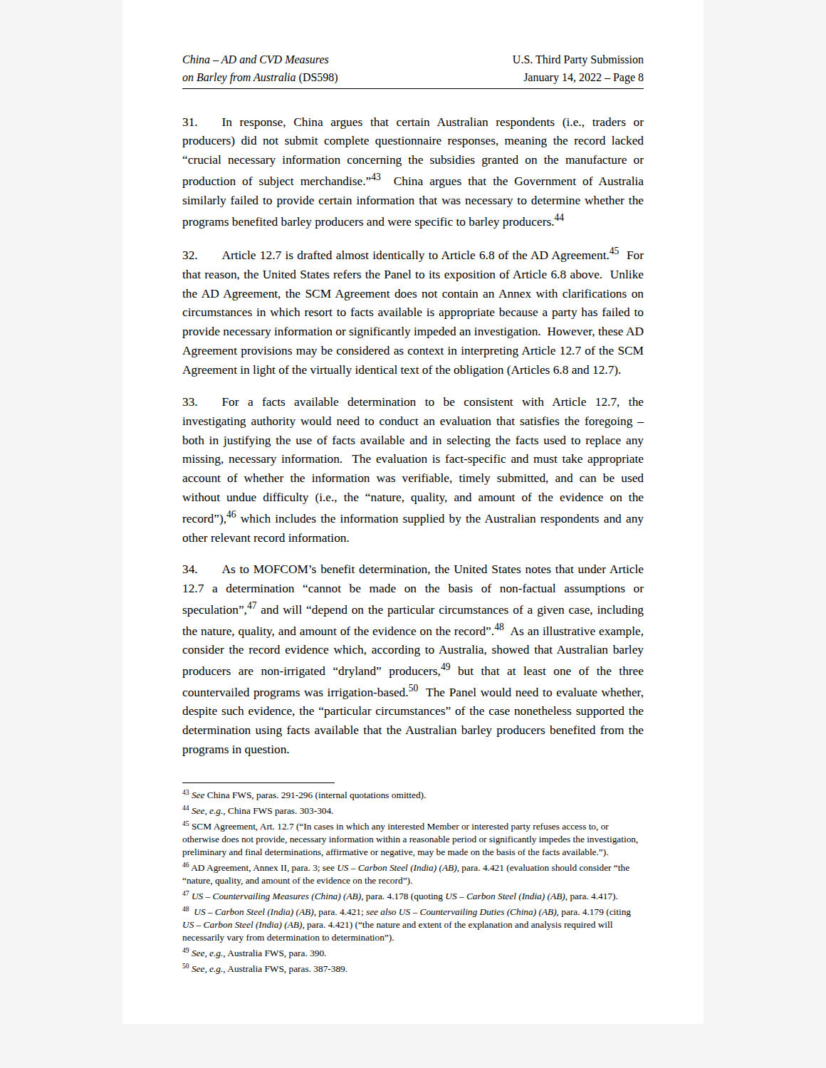| China – AD and CVD Measures | U.S. Third Party Submission |
| on Barley from Australia (DS598) | January 14, 2022 – Page 8 |
31. In response, China argues that certain Australian respondents (i.e., traders or producers) did not submit complete questionnaire responses, meaning the record lacked “crucial necessary information concerning the subsidies granted on the manufacture or production of subject merchandise.”43 China argues that the Government of Australia similarly failed to provide certain information that was necessary to determine whether the programs benefited barley producers and were specific to barley producers.44
32. Article 12.7 is drafted almost identically to Article 6.8 of the AD Agreement.45 For that reason, the United States refers the Panel to its exposition of Article 6.8 above. Unlike the AD Agreement, the SCM Agreement does not contain an Annex with clarifications on circumstances in which resort to facts available is appropriate because a party has failed to provide necessary information or significantly impeded an investigation. However, these AD Agreement provisions may be considered as context in interpreting Article 12.7 of the SCM Agreement in light of the virtually identical text of the obligation (Articles 6.8 and 12.7).
33. For a facts available determination to be consistent with Article 12.7, the investigating authority would need to conduct an evaluation that satisfies the foregoing – both in justifying the use of facts available and in selecting the facts used to replace any missing, necessary information. The evaluation is fact-specific and must take appropriate account of whether the information was verifiable, timely submitted, and can be used without undue difficulty (i.e., the “nature, quality, and amount of the evidence on the record”),46 which includes the information supplied by the Australian respondents and any other relevant record information.
34. As to MOFCOM’s benefit determination, the United States notes that under Article 12.7 a determination “cannot be made on the basis of non-factual assumptions or speculation”,47 and will “depend on the particular circumstances of a given case, including the nature, quality, and amount of the evidence on the record”.48 As an illustrative example, consider the record evidence which, according to Australia, showed that Australian barley producers are non-irrigated “dryland” producers,49 but that at least one of the three countervailed programs was irrigation-based.50 The Panel would need to evaluate whether, despite such evidence, the “particular circumstances” of the case nonetheless supported the determination using facts available that the Australian barley producers benefited from the programs in question.
43 See China FWS, paras. 291-296 (internal quotations omitted).
44 See, e.g., China FWS paras. 303-304.
45 SCM Agreement, Art. 12.7 (“In cases in which any interested Member or interested party refuses access to, or otherwise does not provide, necessary information within a reasonable period or significantly impedes the investigation, preliminary and final determinations, affirmative or negative, may be made on the basis of the facts available.”).
46 AD Agreement, Annex II, para. 3; see US – Carbon Steel (India) (AB), para. 4.421 (evaluation should consider “the “nature, quality, and amount of the evidence on the record”).
47 US – Countervailing Measures (China) (AB), para. 4.178 (quoting US – Carbon Steel (India) (AB), para. 4.417).
48 US – Carbon Steel (India) (AB), para. 4.421; see also US – Countervailing Duties (China) (AB), para. 4.179 (citing US – Carbon Steel (India) (AB), para. 4.421) (“the nature and extent of the explanation and analysis required will necessarily vary from determination to determination”).
49 See, e.g., Australia FWS, para. 390.
50 See, e.g., Australia FWS, paras. 387-389.